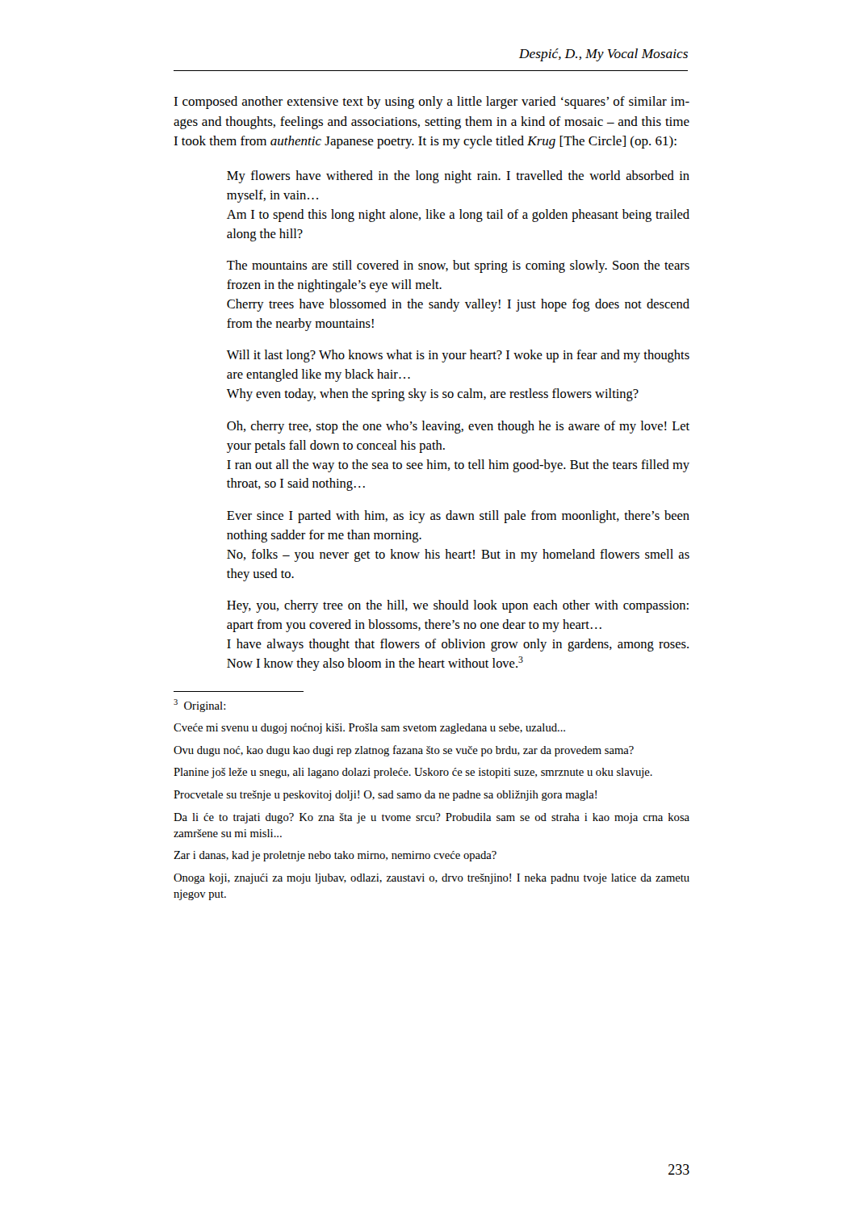Despić, D., My Vocal Mosaics
I composed another extensive text by using only a little larger varied ‘squares’ of similar images and thoughts, feelings and associations, setting them in a kind of mosaic – and this time I took them from authentic Japanese poetry. It is my cycle titled Krug [The Circle] (op. 61):
My flowers have withered in the long night rain. I travelled the world absorbed in myself, in vain…
Am I to spend this long night alone, like a long tail of a golden pheasant being trailed along the hill?
The mountains are still covered in snow, but spring is coming slowly. Soon the tears frozen in the nightingale’s eye will melt.
Cherry trees have blossomed in the sandy valley! I just hope fog does not descend from the nearby mountains!
Will it last long? Who knows what is in your heart? I woke up in fear and my thoughts are entangled like my black hair…
Why even today, when the spring sky is so calm, are restless flowers wilting?
Oh, cherry tree, stop the one who’s leaving, even though he is aware of my love! Let your petals fall down to conceal his path.
I ran out all the way to the sea to see him, to tell him good-bye. But the tears filled my throat, so I said nothing…
Ever since I parted with him, as icy as dawn still pale from moonlight, there’s been nothing sadder for me than morning.
No, folks – you never get to know his heart! But in my homeland flowers smell as they used to.
Hey, you, cherry tree on the hill, we should look upon each other with compassion: apart from you covered in blossoms, there’s no one dear to my heart…
I have always thought that flowers of oblivion grow only in gardens, among roses. Now I know they also bloom in the heart without love.3
3 Original:
Cveće mi svenu u dugoj noćnoj kiši. Prošla sam svetom zagledana u sebe, uzalud...
Ovu dugu noć, kao dugu kao dugi rep zlatnog fazana što se vuče po brdu, zar da provedem sama?
Planine još leže u snegu, ali lagano dolazi proleće. Uskoro će se istopiti suze, smrznute u oku slavuje.
Procvetale su trešnje u peskovitoj dolji! O, sad samo da ne padne sa obližnjih gora magla!
Da li će to trajati dugo? Ko zna šta je u tvome srcu? Probudila sam se od straha i kao moja crna kosa zamršene su mi misli...
Zar i danas, kad je proletnje nebo tako mirno, nemirno cveće opada?
Onoga koji, znajući za moju ljubav, odlazi, zaustavi o, drvo trešnjino! I neka padnu tvoje latice da zametu njegov put.
233